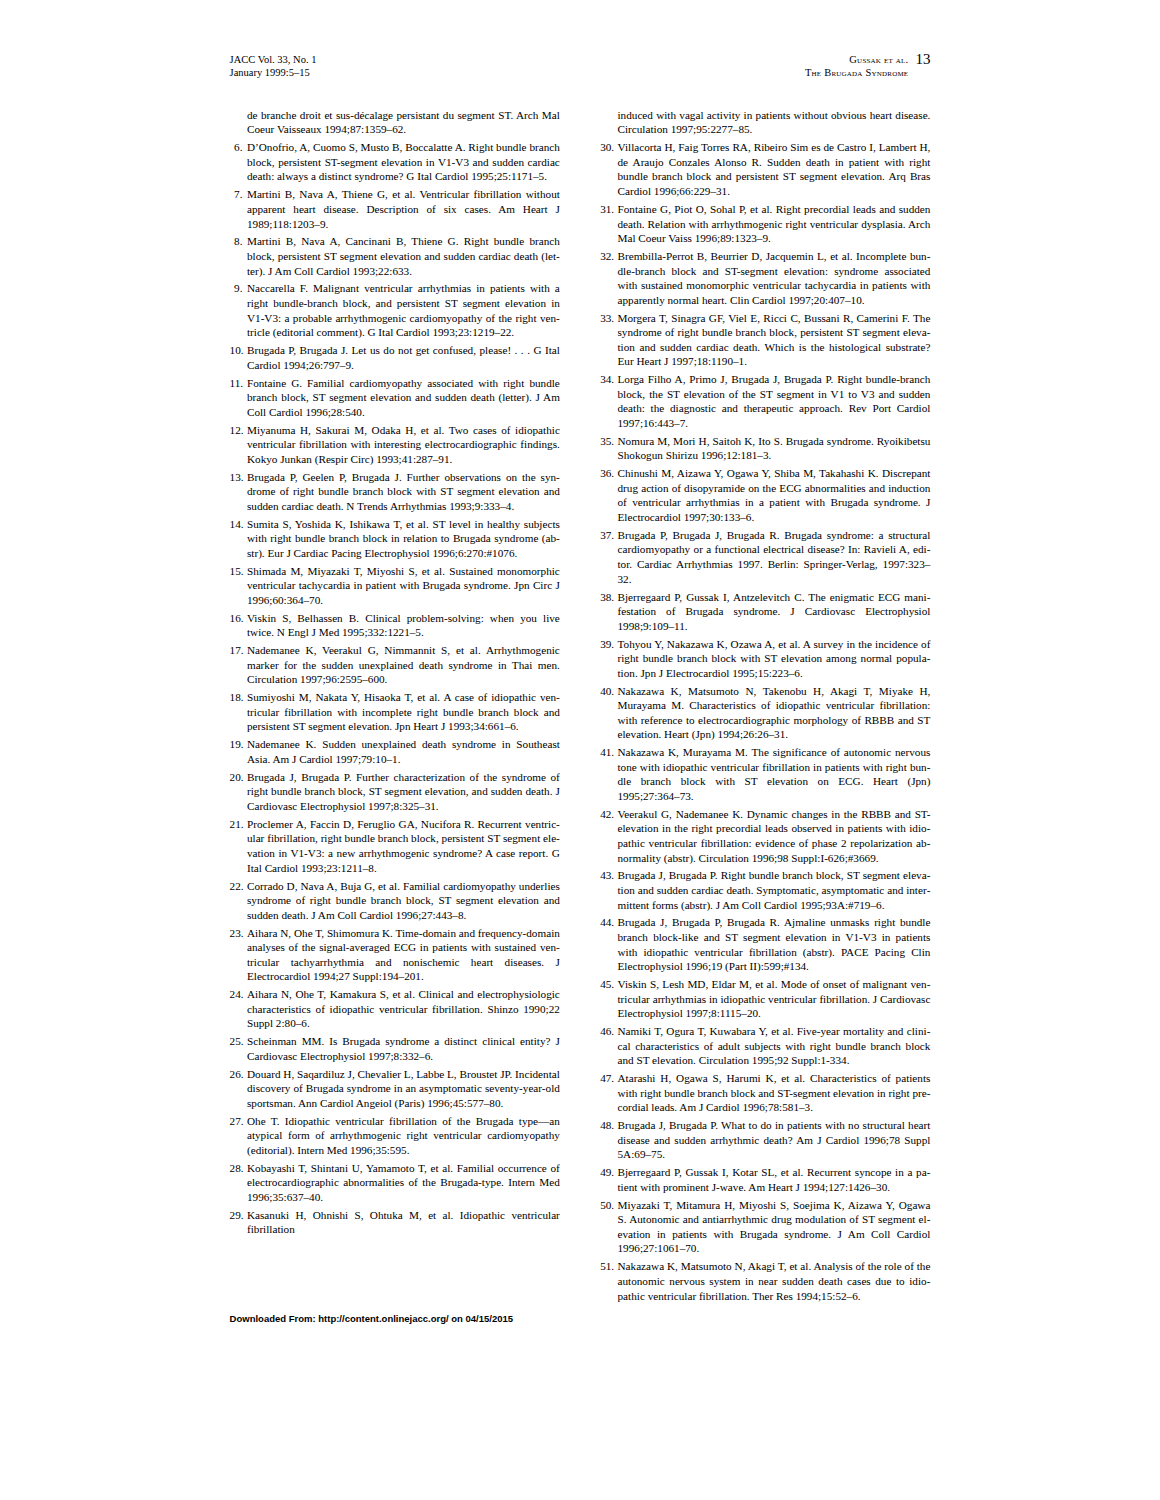JACC Vol. 33, No. 1
January 1999:5–15
Gussak et al.
The Brugada Syndrome 13
de branche droit et sus-décalage persistant du segment ST. Arch Mal Coeur Vaisseaux 1994;87:1359–62.
6. D’Onofrio, A, Cuomo S, Musto B, Boccalatte A. Right bundle branch block, persistent ST-segment elevation in V1-V3 and sudden cardiac death: always a distinct syndrome? G Ital Cardiol 1995;25:1171–5.
7. Martini B, Nava A, Thiene G, et al. Ventricular fibrillation without apparent heart disease. Description of six cases. Am Heart J 1989;118:1203–9.
8. Martini B, Nava A, Cancinani B, Thiene G. Right bundle branch block, persistent ST segment elevation and sudden cardiac death (letter). J Am Coll Cardiol 1993;22:633.
9. Naccarella F. Malignant ventricular arrhythmias in patients with a right bundle-branch block, and persistent ST segment elevation in V1-V3: a probable arrhythmogenic cardiomyopathy of the right ventricle (editorial comment). G Ital Cardiol 1993;23:1219–22.
10. Brugada P, Brugada J. Let us do not get confused, please! . . . G Ital Cardiol 1994;26:797–9.
11. Fontaine G. Familial cardiomyopathy associated with right bundle branch block, ST segment elevation and sudden death (letter). J Am Coll Cardiol 1996;28:540.
12. Miyanuma H, Sakurai M, Odaka H, et al. Two cases of idiopathic ventricular fibrillation with interesting electrocardiographic findings. Kokyo Junkan (Respir Circ) 1993;41:287–91.
13. Brugada P, Geelen P, Brugada J. Further observations on the syndrome of right bundle branch block with ST segment elevation and sudden cardiac death. N Trends Arrhythmias 1993;9:333–4.
14. Sumita S, Yoshida K, Ishikawa T, et al. ST level in healthy subjects with right bundle branch block in relation to Brugada syndrome (abstr). Eur J Cardiac Pacing Electrophysiol 1996;6:270:#1076.
15. Shimada M, Miyazaki T, Miyoshi S, et al. Sustained monomorphic ventricular tachycardia in patient with Brugada syndrome. Jpn Circ J 1996;60:364–70.
16. Viskin S, Belhassen B. Clinical problem-solving: when you live twice. N Engl J Med 1995;332:1221–5.
17. Nademanee K, Veerakul G, Nimmannit S, et al. Arrhythmogenic marker for the sudden unexplained death syndrome in Thai men. Circulation 1997;96:2595–600.
18. Sumiyoshi M, Nakata Y, Hisaoka T, et al. A case of idiopathic ventricular fibrillation with incomplete right bundle branch block and persistent ST segment elevation. Jpn Heart J 1993;34:661–6.
19. Nademanee K. Sudden unexplained death syndrome in Southeast Asia. Am J Cardiol 1997;79:10–1.
20. Brugada J, Brugada P. Further characterization of the syndrome of right bundle branch block, ST segment elevation, and sudden death. J Cardiovasc Electrophysiol 1997;8:325–31.
21. Proclemer A, Faccin D, Feruglio GA, Nucifora R. Recurrent ventricular fibrillation, right bundle branch block, persistent ST segment elevation in V1-V3: a new arrhythmogenic syndrome? A case report. G Ital Cardiol 1993;23:1211–8.
22. Corrado D, Nava A, Buja G, et al. Familial cardiomyopathy underlies syndrome of right bundle branch block, ST segment elevation and sudden death. J Am Coll Cardiol 1996;27:443–8.
23. Aihara N, Ohe T, Shimomura K. Time-domain and frequency-domain analyses of the signal-averaged ECG in patients with sustained ventricular tachyarrhythmia and nonischemic heart diseases. J Electrocardiol 1994;27 Suppl:194–201.
24. Aihara N, Ohe T, Kamakura S, et al. Clinical and electrophysiologic characteristics of idiopathic ventricular fibrillation. Shinzo 1990;22 Suppl 2:80–6.
25. Scheinman MM. Is Brugada syndrome a distinct clinical entity? J Cardiovasc Electrophysiol 1997;8:332–6.
26. Douard H, Saqardiluz J, Chevalier L, Labbe L, Broustet JP. Incidental discovery of Brugada syndrome in an asymptomatic seventy-year-old sportsman. Ann Cardiol Angeiol (Paris) 1996;45:577–80.
27. Ohe T. Idiopathic ventricular fibrillation of the Brugada type—an atypical form of arrhythmogenic right ventricular cardiomyopathy (editorial). Intern Med 1996;35:595.
28. Kobayashi T, Shintani U, Yamamoto T, et al. Familial occurrence of electrocardiographic abnormalities of the Brugada-type. Intern Med 1996;35:637–40.
29. Kasanuki H, Ohnishi S, Ohtuka M, et al. Idiopathic ventricular fibrillation
induced with vagal activity in patients without obvious heart disease. Circulation 1997;95:2277–85.
30. Villacorta H, Faig Torres RA, Ribeiro Sim es de Castro I, Lambert H, de Araujo Conzales Alonso R. Sudden death in patient with right bundle branch block and persistent ST segment elevation. Arq Bras Cardiol 1996;66:229–31.
31. Fontaine G, Piot O, Sohal P, et al. Right precordial leads and sudden death. Relation with arrhythmogenic right ventricular dysplasia. Arch Mal Coeur Vaiss 1996;89:1323–9.
32. Brembilla-Perrot B, Beurrier D, Jacquemin L, et al. Incomplete bundle-branch block and ST-segment elevation: syndrome associated with sustained monomorphic ventricular tachycardia in patients with apparently normal heart. Clin Cardiol 1997;20:407–10.
33. Morgera T, Sinagra GF, Viel E, Ricci C, Bussani R, Camerini F. The syndrome of right bundle branch block, persistent ST segment elevation and sudden cardiac death. Which is the histological substrate? Eur Heart J 1997;18:1190–1.
34. Lorga Filho A, Primo J, Brugada J, Brugada P. Right bundle-branch block, the ST elevation of the ST segment in V1 to V3 and sudden death: the diagnostic and therapeutic approach. Rev Port Cardiol 1997;16:443–7.
35. Nomura M, Mori H, Saitoh K, Ito S. Brugada syndrome. Ryoikibetsu Shokogun Shirizu 1996;12:181–3.
36. Chinushi M, Aizawa Y, Ogawa Y, Shiba M, Takahashi K. Discrepant drug action of disopyramide on the ECG abnormalities and induction of ventricular arrhythmias in a patient with Brugada syndrome. J Electrocardiol 1997;30:133–6.
37. Brugada P, Brugada J, Brugada R. Brugada syndrome: a structural cardiomyopathy or a functional electrical disease? In: Ravieli A, editor. Cardiac Arrhythmias 1997. Berlin: Springer-Verlag, 1997:323–32.
38. Bjerregaard P, Gussak I, Antzelevitch C. The enigmatic ECG manifestation of Brugada syndrome. J Cardiovasc Electrophysiol 1998;9:109–11.
39. Tohyou Y, Nakazawa K, Ozawa A, et al. A survey in the incidence of right bundle branch block with ST elevation among normal population. Jpn J Electrocardiol 1995;15:223–6.
40. Nakazawa K, Matsumoto N, Takenobu H, Akagi T, Miyake H, Murayama M. Characteristics of idiopathic ventricular fibrillation: with reference to electrocardiographic morphology of RBBB and ST elevation. Heart (Jpn) 1994;26:26–31.
41. Nakazawa K, Murayama M. The significance of autonomic nervous tone with idiopathic ventricular fibrillation in patients with right bundle branch block with ST elevation on ECG. Heart (Jpn) 1995;27:364–73.
42. Veerakul G, Nademanee K. Dynamic changes in the RBBB and ST-elevation in the right precordial leads observed in patients with idiopathic ventricular fibrillation: evidence of phase 2 repolarization abnormality (abstr). Circulation 1996;98 Suppl:I-626;#3669.
43. Brugada J, Brugada P. Right bundle branch block, ST segment elevation and sudden cardiac death. Symptomatic, asymptomatic and intermittent forms (abstr). J Am Coll Cardiol 1995;93A:#719–6.
44. Brugada J, Brugada P, Brugada R. Ajmaline unmasks right bundle branch block-like and ST segment elevation in V1-V3 in patients with idiopathic ventricular fibrillation (abstr). PACE Pacing Clin Electrophysiol 1996;19 (Part II):599;#134.
45. Viskin S, Lesh MD, Eldar M, et al. Mode of onset of malignant ventricular arrhythmias in idiopathic ventricular fibrillation. J Cardiovasc Electrophysiol 1997;8:1115–20.
46. Namiki T, Ogura T, Kuwabara Y, et al. Five-year mortality and clinical characteristics of adult subjects with right bundle branch block and ST elevation. Circulation 1995;92 Suppl:1-334.
47. Atarashi H, Ogawa S, Harumi K, et al. Characteristics of patients with right bundle branch block and ST-segment elevation in right precordial leads. Am J Cardiol 1996;78:581–3.
48. Brugada J, Brugada P. What to do in patients with no structural heart disease and sudden arrhythmic death? Am J Cardiol 1996;78 Suppl 5A:69–75.
49. Bjerregaard P, Gussak I, Kotar SL, et al. Recurrent syncope in a patient with prominent J-wave. Am Heart J 1994;127:1426–30.
50. Miyazaki T, Mitamura H, Miyoshi S, Soejima K, Aizawa Y, Ogawa S. Autonomic and antiarrhythmic drug modulation of ST segment elevation in patients with Brugada syndrome. J Am Coll Cardiol 1996;27:1061–70.
51. Nakazawa K, Matsumoto N, Akagi T, et al. Analysis of the role of the autonomic nervous system in near sudden death cases due to idiopathic ventricular fibrillation. Ther Res 1994;15:52–6.
Downloaded From: http://content.onlinejacc.org/ on 04/15/2015